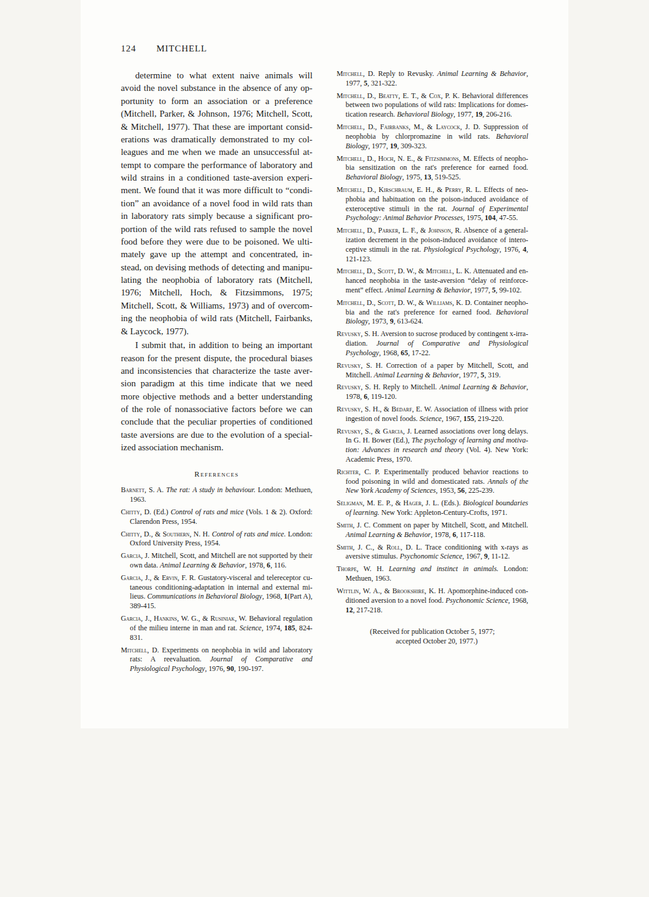124 MITCHELL
determine to what extent naive animals will avoid the novel substance in the absence of any opportunity to form an association or a preference (Mitchell, Parker, & Johnson, 1976; Mitchell, Scott, & Mitchell, 1977). That these are important considerations was dramatically demonstrated to my colleagues and me when we made an unsuccessful attempt to compare the performance of laboratory and wild strains in a conditioned taste-aversion experiment. We found that it was more difficult to “condition” an avoidance of a novel food in wild rats than in laboratory rats simply because a significant proportion of the wild rats refused to sample the novel food before they were due to be poisoned. We ultimately gave up the attempt and concentrated, instead, on devising methods of detecting and manipulating the neophobia of laboratory rats (Mitchell, 1976; Mitchell, Hoch, & Fitzsimmons, 1975; Mitchell, Scott, & Williams, 1973) and of overcoming the neophobia of wild rats (Mitchell, Fairbanks, & Laycock, 1977).
I submit that, in addition to being an important reason for the present dispute, the procedural biases and inconsistencies that characterize the taste aversion paradigm at this time indicate that we need more objective methods and a better understanding of the role of nonassociative factors before we can conclude that the peculiar properties of conditioned taste aversions are due to the evolution of a specialized association mechanism.
References
Barnett, S. A. The rat: A study in behaviour. London: Methuen, 1963.
Chitty, D. (Ed.) Control of rats and mice (Vols. 1 & 2). Oxford: Clarendon Press, 1954.
Chitty, D., & Southern, N. H. Control of rats and mice. London: Oxford University Press, 1954.
Garcia, J. Mitchell, Scott, and Mitchell are not supported by their own data. Animal Learning & Behavior, 1978, 6, 116.
Garcia, J., & Ervin, F. R. Gustatory-visceral and telereceptor cutaneous conditioning-adaptation in internal and external milieus. Communications in Behavioral Biology, 1968, 1(Part A), 389-415.
Garcia, J., Hankins, W. G., & Rusiniak, W. Behavioral regulation of the milieu interne in man and rat. Science, 1974, 185, 824-831.
Mitchell, D. Experiments on neophobia in wild and laboratory rats: A reevaluation. Journal of Comparative and Physiological Psychology, 1976, 90, 190-197.
Mitchell, D. Reply to Revusky. Animal Learning & Behavior, 1977, 5, 321-322.
Mitchell, D., Beatty, E. T., & Cox, P. K. Behavioral differences between two populations of wild rats: Implications for domestication research. Behavioral Biology, 1977, 19, 206-216.
Mitchell, D., Fairbanks, M., & Laycock, J. D. Suppression of neophobia by chlorpromazine in wild rats. Behavioral Biology, 1977, 19, 309-323.
Mitchell, D., Hoch, N. E., & Fitzsimmons, M. Effects of neophobia sensitization on the rat's preference for earned food. Behavioral Biology, 1975, 13, 519-525.
Mitchell, D., Kirschbaum, E. H., & Perry, R. L. Effects of neophobia and habituation on the poison-induced avoidance of exteroceptive stimuli in the rat. Journal of Experimental Psychology: Animal Behavior Processes, 1975, 104, 47-55.
Mitchell, D., Parker, L. F., & Johnson, R. Absence of a generalization decrement in the poison-induced avoidance of interoceptive stimuli in the rat. Physiological Psychology, 1976, 4, 121-123.
Mitchell, D., Scott, D. W., & Mitchell, L. K. Attenuated and enhanced neophobia in the taste-aversion “delay of reinforcement” effect. Animal Learning & Behavior, 1977, 5, 99-102.
Mitchell, D., Scott, D. W., & Williams, K. D. Container neophobia and the rat's preference for earned food. Behavioral Biology, 1973, 9, 613-624.
Revusky, S. H. Aversion to sucrose produced by contingent x-irradiation. Journal of Comparative and Physiological Psychology, 1968, 65, 17-22.
Revusky, S. H. Correction of a paper by Mitchell, Scott, and Mitchell. Animal Learning & Behavior, 1977, 5, 319.
Revusky, S. H. Reply to Mitchell. Animal Learning & Behavior, 1978, 6, 119-120.
Revusky, S. H., & Bedarf, E. W. Association of illness with prior ingestion of novel foods. Science, 1967, 155, 219-220.
Revusky, S., & Garcia, J. Learned associations over long delays. In G. H. Bower (Ed.), The psychology of learning and motivation: Advances in research and theory (Vol. 4). New York: Academic Press, 1970.
Richter, C. P. Experimentally produced behavior reactions to food poisoning in wild and domesticated rats. Annals of the New York Academy of Sciences, 1953, 56, 225-239.
Seligman, M. E. P., & Hager, J. L. (Eds.). Biological boundaries of learning. New York: Appleton-Century-Crofts, 1971.
Smith, J. C. Comment on paper by Mitchell, Scott, and Mitchell. Animal Learning & Behavior, 1978, 6, 117-118.
Smith, J. C., & Roll, D. L. Trace conditioning with x-rays as aversive stimulus. Psychonomic Science, 1967, 9, 11-12.
Thorpe, W. H. Learning and instinct in animals. London: Methuen, 1963.
Wittlin, W. A., & Brookshire, K. H. Apomorphine-induced conditioned aversion to a novel food. Psychonomic Science, 1968, 12, 217-218.
(Received for publication October 5, 1977;
accepted October 20, 1977.)